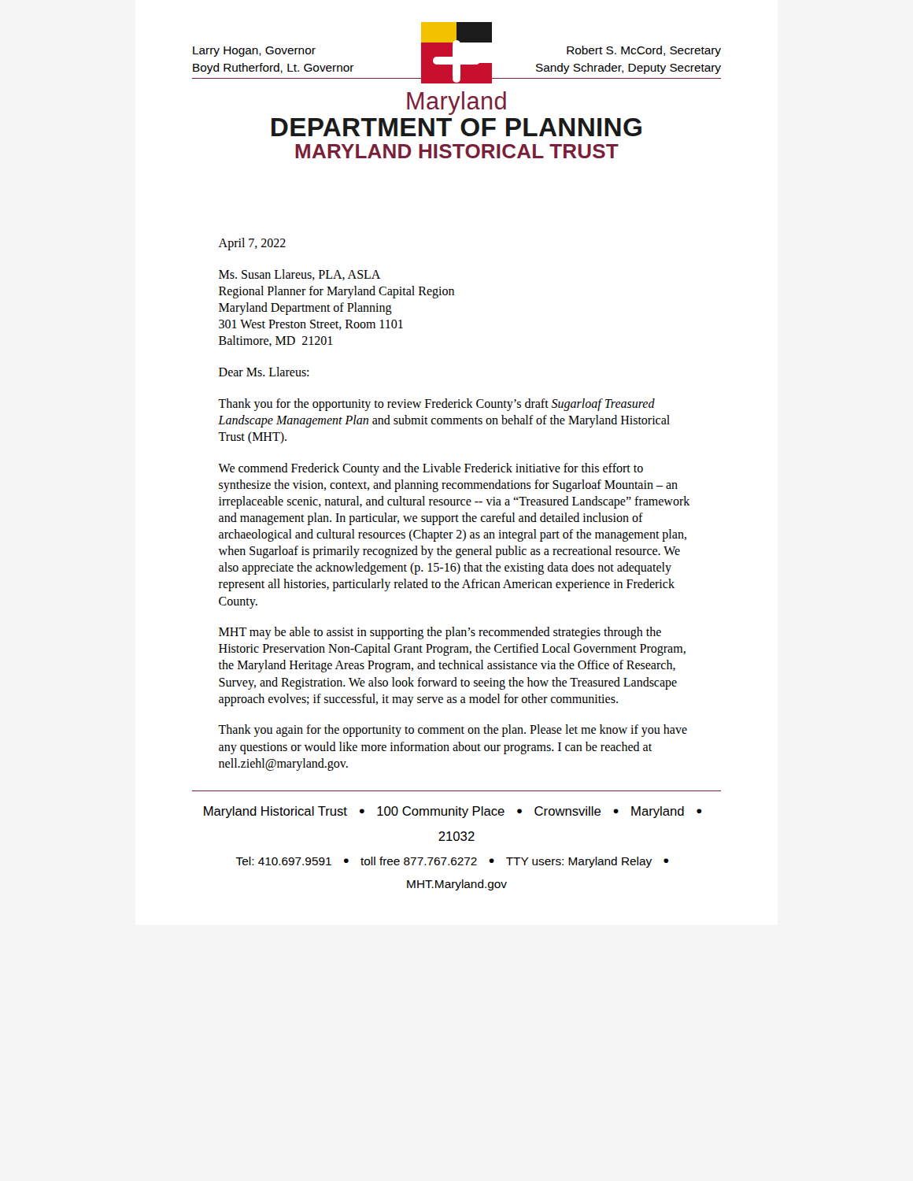Larry Hogan, Governor
Boyd Rutherford, Lt. Governor
Robert S. McCord, Secretary
Sandy Schrader, Deputy Secretary
Maryland
DEPARTMENT OF PLANNING
MARYLAND HISTORICAL TRUST
April 7, 2022
Ms. Susan Llareus, PLA, ASLA
Regional Planner for Maryland Capital Region
Maryland Department of Planning
301 West Preston Street, Room 1101
Baltimore, MD 21201
Dear Ms. Llareus:
Thank you for the opportunity to review Frederick County’s draft Sugarloaf Treasured Landscape Management Plan and submit comments on behalf of the Maryland Historical Trust (MHT).
We commend Frederick County and the Livable Frederick initiative for this effort to synthesize the vision, context, and planning recommendations for Sugarloaf Mountain – an irreplaceable scenic, natural, and cultural resource -- via a “Treasured Landscape” framework and management plan. In particular, we support the careful and detailed inclusion of archaeological and cultural resources (Chapter 2) as an integral part of the management plan, when Sugarloaf is primarily recognized by the general public as a recreational resource. We also appreciate the acknowledgement (p. 15-16) that the existing data does not adequately represent all histories, particularly related to the African American experience in Frederick County.
MHT may be able to assist in supporting the plan’s recommended strategies through the Historic Preservation Non-Capital Grant Program, the Certified Local Government Program, the Maryland Heritage Areas Program, and technical assistance via the Office of Research, Survey, and Registration. We also look forward to seeing the how the Treasured Landscape approach evolves; if successful, it may serve as a model for other communities.
Thank you again for the opportunity to comment on the plan. Please let me know if you have any questions or would like more information about our programs. I can be reached at nell.ziehl@maryland.gov.
Maryland Historical Trust ● 100 Community Place ● Crownsville ● Maryland ● 21032
Tel: 410.697.9591 ● toll free 877.767.6272 ● TTY users: Maryland Relay ● MHT.Maryland.gov